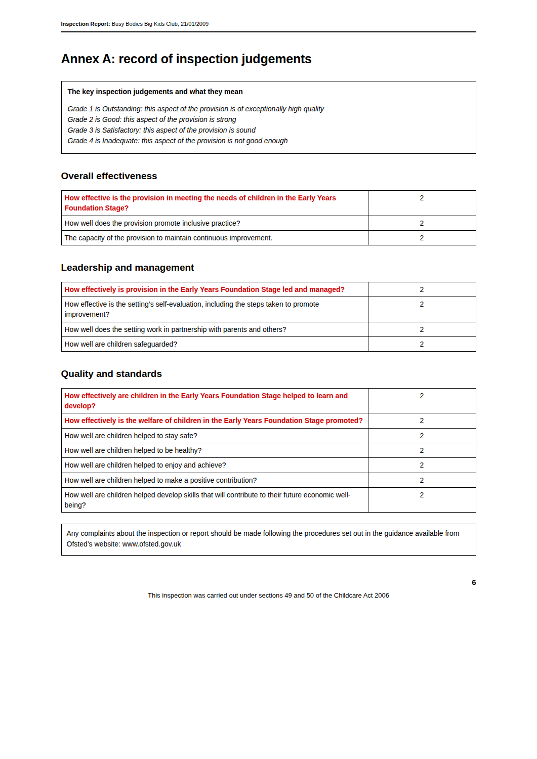Inspection Report: Busy Bodies Big Kids Club, 21/01/2009
Annex A: record of inspection judgements
The key inspection judgements and what they mean
Grade 1 is Outstanding: this aspect of the provision is of exceptionally high quality
Grade 2 is Good: this aspect of the provision is strong
Grade 3 is Satisfactory: this aspect of the provision is sound
Grade 4 is Inadequate: this aspect of the provision is not good enough
Overall effectiveness
| How effective is the provision in meeting the needs of children in the Early Years Foundation Stage? | 2 |
| How well does the provision promote inclusive practice? | 2 |
| The capacity of the provision to maintain continuous improvement. | 2 |
Leadership and management
| How effectively is provision in the Early Years Foundation Stage led and managed? | 2 |
| How effective is the setting’s self-evaluation, including the steps taken to promote improvement? | 2 |
| How well does the setting work in partnership with parents and others? | 2 |
| How well are children safeguarded? | 2 |
Quality and standards
| How effectively are children in the Early Years Foundation Stage helped to learn and develop? | 2 |
| How effectively is the welfare of children in the Early Years Foundation Stage promoted? | 2 |
| How well are children helped to stay safe? | 2 |
| How well are children helped to be healthy? | 2 |
| How well are children helped to enjoy and achieve? | 2 |
| How well are children helped to make a positive contribution? | 2 |
| How well are children helped develop skills that will contribute to their future economic well-being? | 2 |
Any complaints about the inspection or report should be made following the procedures set out in the guidance available from Ofsted’s website: www.ofsted.gov.uk
6 This inspection was carried out under sections 49 and 50 of the Childcare Act 2006